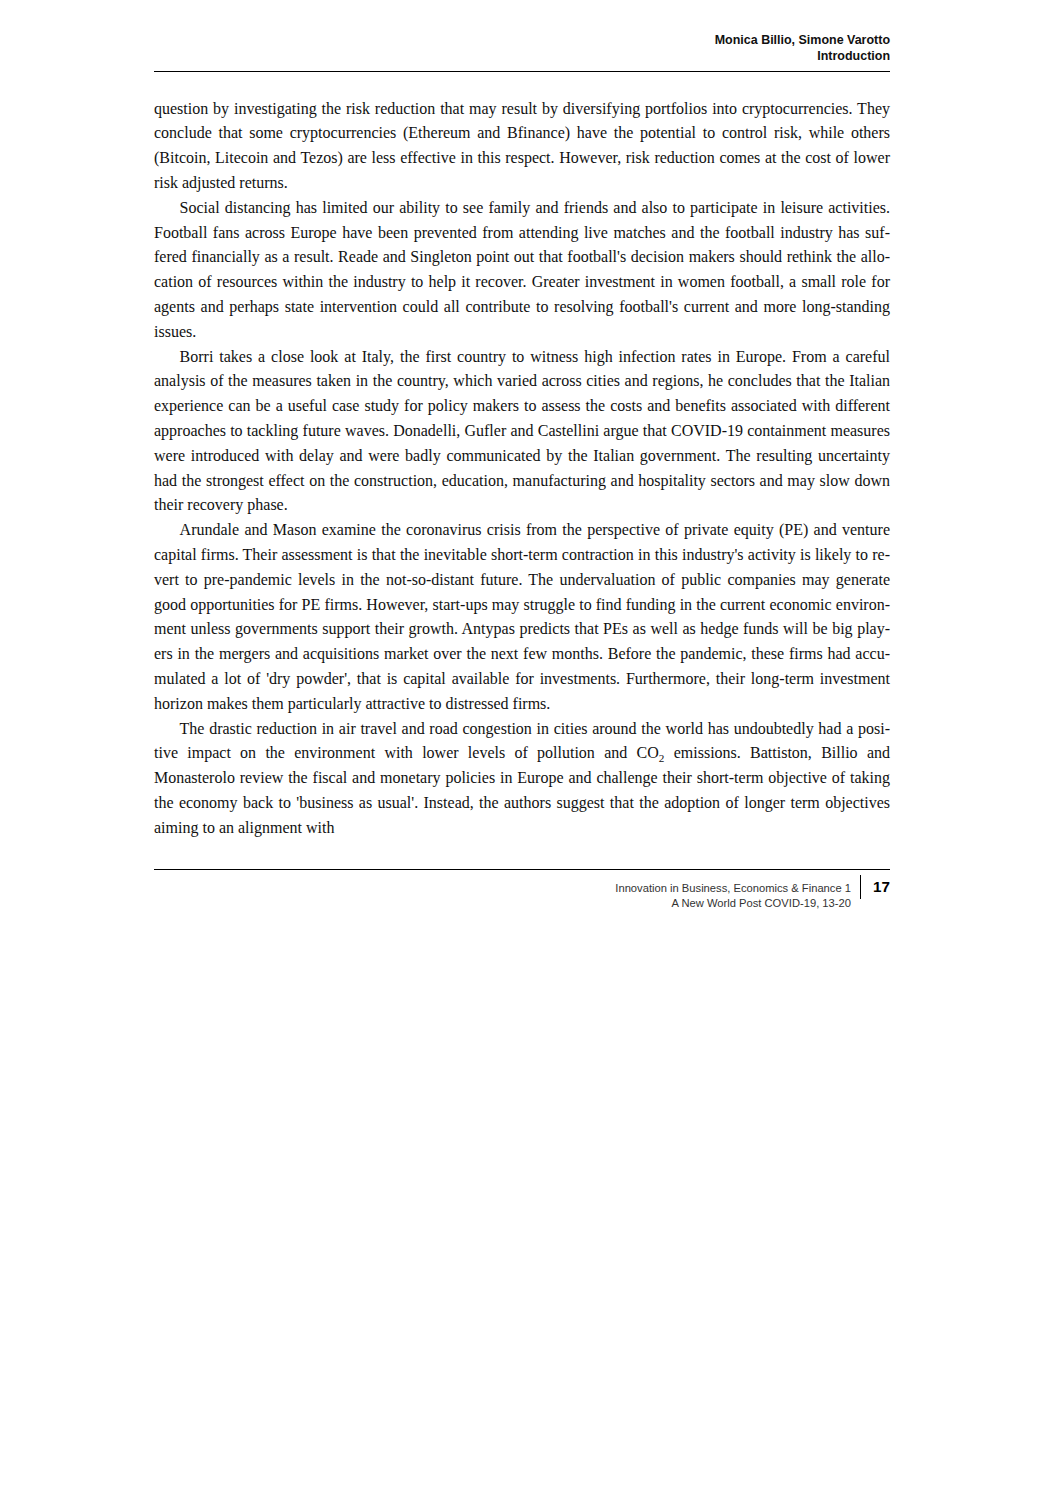Monica Billio, Simone Varotto
Introduction
question by investigating the risk reduction that may result by diversifying portfolios into cryptocurrencies. They conclude that some cryptocurrencies (Ethereum and Bfinance) have the potential to control risk, while others (Bitcoin, Litecoin and Tezos) are less effective in this respect. However, risk reduction comes at the cost of lower risk adjusted returns.
Social distancing has limited our ability to see family and friends and also to participate in leisure activities. Football fans across Europe have been prevented from attending live matches and the football industry has suffered financially as a result. Reade and Singleton point out that football's decision makers should rethink the allocation of resources within the industry to help it recover. Greater investment in women football, a small role for agents and perhaps state intervention could all contribute to resolving football's current and more long-standing issues.
Borri takes a close look at Italy, the first country to witness high infection rates in Europe. From a careful analysis of the measures taken in the country, which varied across cities and regions, he concludes that the Italian experience can be a useful case study for policy makers to assess the costs and benefits associated with different approaches to tackling future waves. Donadelli, Gufler and Castellini argue that COVID-19 containment measures were introduced with delay and were badly communicated by the Italian government. The resulting uncertainty had the strongest effect on the construction, education, manufacturing and hospitality sectors and may slow down their recovery phase.
Arundale and Mason examine the coronavirus crisis from the perspective of private equity (PE) and venture capital firms. Their assessment is that the inevitable short-term contraction in this industry's activity is likely to revert to pre-pandemic levels in the not-so-distant future. The undervaluation of public companies may generate good opportunities for PE firms. However, start-ups may struggle to find funding in the current economic environment unless governments support their growth. Antypas predicts that PEs as well as hedge funds will be big players in the mergers and acquisitions market over the next few months. Before the pandemic, these firms had accumulated a lot of 'dry powder', that is capital available for investments. Furthermore, their long-term investment horizon makes them particularly attractive to distressed firms.
The drastic reduction in air travel and road congestion in cities around the world has undoubtedly had a positive impact on the environment with lower levels of pollution and CO2 emissions. Battiston, Billio and Monasterolo review the fiscal and monetary policies in Europe and challenge their short-term objective of taking the economy back to 'business as usual'. Instead, the authors suggest that the adoption of longer term objectives aiming to an alignment with
Innovation in Business, Economics & Finance 1
A New World Post COVID-19, 13-20
17